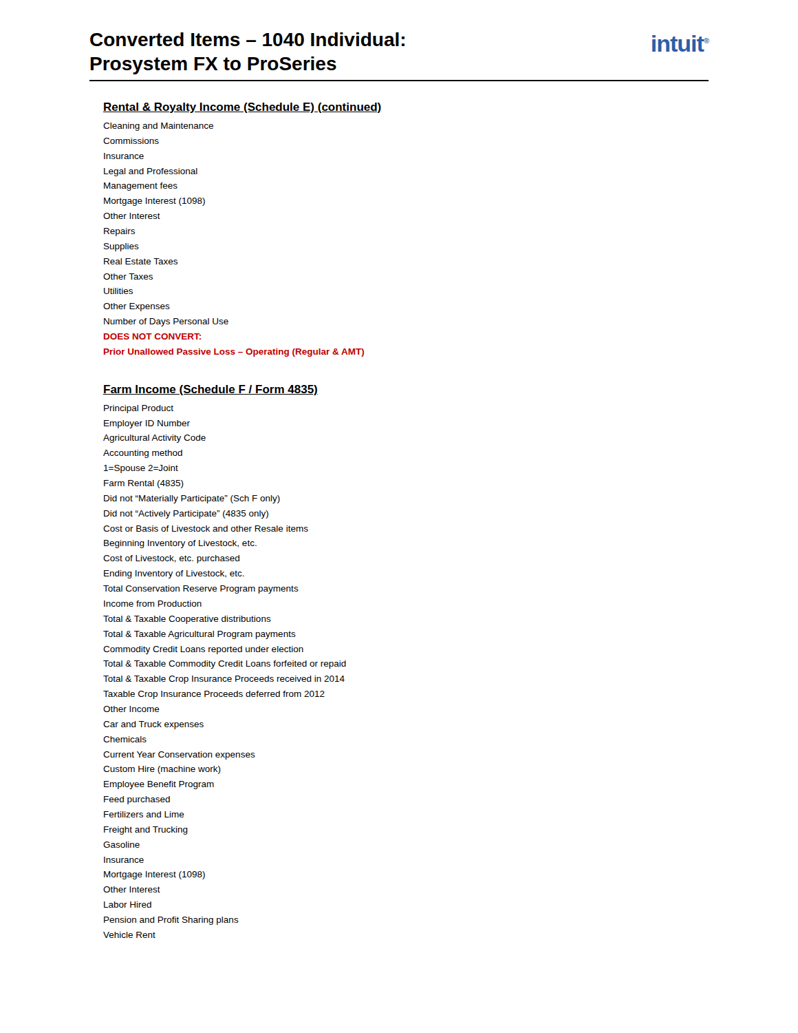intuit®
Converted Items – 1040 Individual:
Prosystem FX to ProSeries
Rental & Royalty Income (Schedule E) (continued)
Cleaning and Maintenance
Commissions
Insurance
Legal and Professional
Management fees
Mortgage Interest (1098)
Other Interest
Repairs
Supplies
Real Estate Taxes
Other Taxes
Utilities
Other Expenses
Number of Days Personal Use
DOES NOT CONVERT:
Prior Unallowed Passive Loss – Operating (Regular & AMT)
Farm Income (Schedule F / Form 4835)
Principal Product
Employer ID Number
Agricultural Activity Code
Accounting method
1=Spouse 2=Joint
Farm Rental (4835)
Did not “Materially Participate” (Sch F only)
Did not “Actively Participate” (4835 only)
Cost or Basis of Livestock and other Resale items
Beginning Inventory of Livestock, etc.
Cost of Livestock, etc. purchased
Ending Inventory of Livestock, etc.
Total Conservation Reserve Program payments
Income from Production
Total & Taxable Cooperative distributions
Total & Taxable Agricultural Program payments
Commodity Credit Loans reported under election
Total & Taxable Commodity Credit Loans forfeited or repaid
Total & Taxable Crop Insurance Proceeds received in 2014
Taxable Crop Insurance Proceeds deferred from 2012
Other Income
Car and Truck expenses
Chemicals
Current Year Conservation expenses
Custom Hire (machine work)
Employee Benefit Program
Feed purchased
Fertilizers and Lime
Freight and Trucking
Gasoline
Insurance
Mortgage Interest (1098)
Other Interest
Labor Hired
Pension and Profit Sharing plans
Vehicle Rent